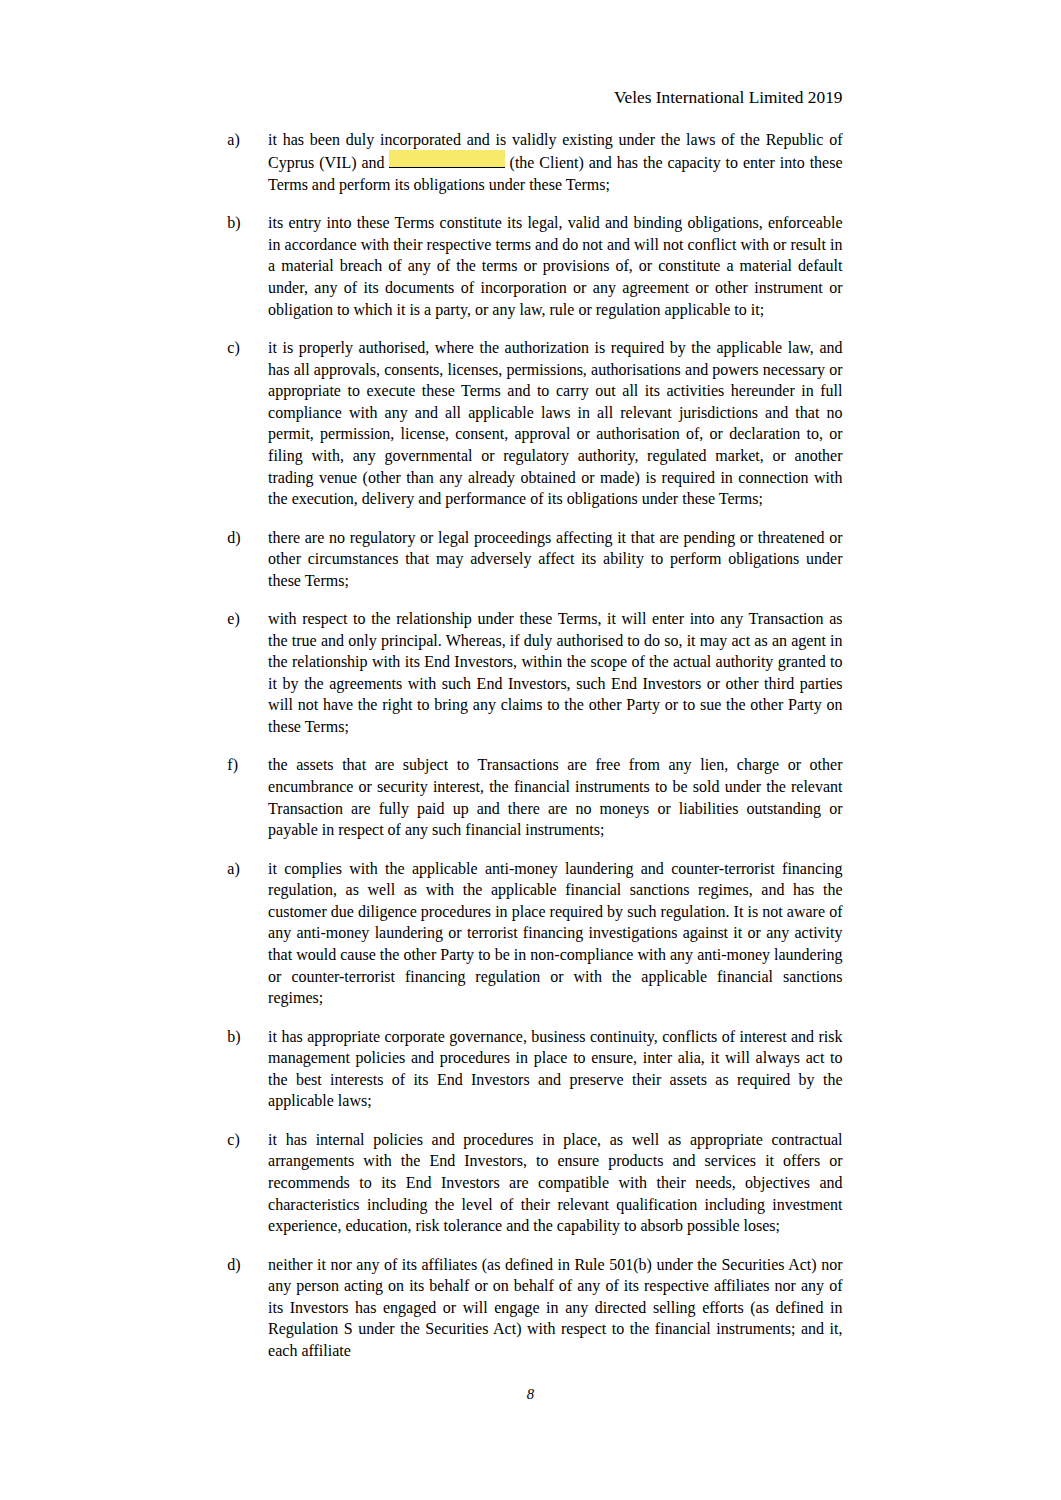Veles International Limited 2019
a) it has been duly incorporated and is validly existing under the laws of the Republic of Cyprus (VIL) and (the Client) and has the capacity to enter into these Terms and perform its obligations under these Terms;
b) its entry into these Terms constitute its legal, valid and binding obligations, enforceable in accordance with their respective terms and do not and will not conflict with or result in a material breach of any of the terms or provisions of, or constitute a material default under, any of its documents of incorporation or any agreement or other instrument or obligation to which it is a party, or any law, rule or regulation applicable to it;
c) it is properly authorised, where the authorization is required by the applicable law, and has all approvals, consents, licenses, permissions, authorisations and powers necessary or appropriate to execute these Terms and to carry out all its activities hereunder in full compliance with any and all applicable laws in all relevant jurisdictions and that no permit, permission, license, consent, approval or authorisation of, or declaration to, or filing with, any governmental or regulatory authority, regulated market, or another trading venue (other than any already obtained or made) is required in connection with the execution, delivery and performance of its obligations under these Terms;
d) there are no regulatory or legal proceedings affecting it that are pending or threatened or other circumstances that may adversely affect its ability to perform obligations under these Terms;
e) with respect to the relationship under these Terms, it will enter into any Transaction as the true and only principal. Whereas, if duly authorised to do so, it may act as an agent in the relationship with its End Investors, within the scope of the actual authority granted to it by the agreements with such End Investors, such End Investors or other third parties will not have the right to bring any claims to the other Party or to sue the other Party on these Terms;
f) the assets that are subject to Transactions are free from any lien, charge or other encumbrance or security interest, the financial instruments to be sold under the relevant Transaction are fully paid up and there are no moneys or liabilities outstanding or payable in respect of any such financial instruments;
a) it complies with the applicable anti-money laundering and counter-terrorist financing regulation, as well as with the applicable financial sanctions regimes, and has the customer due diligence procedures in place required by such regulation. It is not aware of any anti-money laundering or terrorist financing investigations against it or any activity that would cause the other Party to be in non-compliance with any anti-money laundering or counter-terrorist financing regulation or with the applicable financial sanctions regimes;
b) it has appropriate corporate governance, business continuity, conflicts of interest and risk management policies and procedures in place to ensure, inter alia, it will always act to the best interests of its End Investors and preserve their assets as required by the applicable laws;
c) it has internal policies and procedures in place, as well as appropriate contractual arrangements with the End Investors, to ensure products and services it offers or recommends to its End Investors are compatible with their needs, objectives and characteristics including the level of their relevant qualification including investment experience, education, risk tolerance and the capability to absorb possible loses;
d) neither it nor any of its affiliates (as defined in Rule 501(b) under the Securities Act) nor any person acting on its behalf or on behalf of any of its respective affiliates nor any of its Investors has engaged or will engage in any directed selling efforts (as defined in Regulation S under the Securities Act) with respect to the financial instruments; and it, each affiliate
8